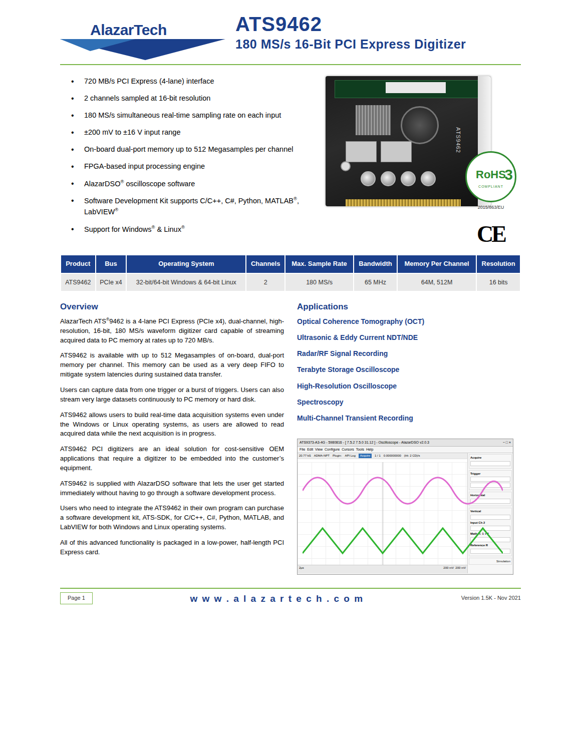AlazarTech
ATS9462
180 MS/s 16-Bit PCI Express Digitizer
720 MB/s PCI Express (4-lane) interface
2 channels sampled at 16-bit resolution
180 MS/s simultaneous real-time sampling rate on each input
±200 mV to ±16 V input range
On-board dual-port memory up to 512 Megasamples per channel
FPGA-based input processing engine
AlazarDSO® oscilloscope software
Software Development Kit supports C/C++, C#, Python, MATLAB®, LabVIEW®
Support for Windows® & Linux®
ATS9462
RoHS
3
COMPLIANT
2015/863/EU
CE
| Product | Bus | Operating System | Channels | Max. Sample Rate | Bandwidth | Memory Per Channel | Resolution |
| --- | --- | --- | --- | --- | --- | --- | --- |
| ATS9462 | PCIe x4 | 32-bit/64-bit Windows & 64-bit Linux | 2 | 180 MS/s | 65 MHz | 64M, 512M | 16 bits |
Overview
AlazarTech ATS®9462 is a 4-lane PCI Express (PCIe x4), dual-channel, high-resolution, 16-bit, 180 MS/s waveform digitizer card capable of streaming acquired data to PC memory at rates up to 720 MB/s.
ATS9462 is available with up to 512 Megasamples of on-board, dual-port memory per channel. This memory can be used as a very deep FIFO to mitigate system latencies during sustained data transfer.
Users can capture data from one trigger or a burst of triggers. Users can also stream very large datasets continuously to PC memory or hard disk.
ATS9462 allows users to build real-time data acquisition systems even under the Windows or Linux operating systems, as users are allowed to read acquired data while the next acquisition is in progress.
ATS9462 PCI digitizers are an ideal solution for cost-sensitive OEM applications that require a digitizer to be embedded into the customer’s equipment.
ATS9462 is supplied with AlazarDSO software that lets the user get started immediately without having to go through a software development process.
Users who need to integrate the ATS9462 in their own program can purchase a software development kit, ATS-SDK, for C/C++, C#, Python, MATLAB, and LabVIEW for both Windows and Linux operating systems.
All of this advanced functionality is packaged in a low-power, half-length PCI Express card.
Applications
Optical Coherence Tomography (OCT)
Ultrasonic & Eddy Current NDT/NDE
Radar/RF Signal Recording
Terabyte Storage Oscilloscope
High-Resolution Oscilloscope
Spectroscopy
Multi-Channel Transient Recording
ATS9373-A3-4G - 5980816 - [ 7.5.2 7.5.0 31.12 ] - Oscilloscope - AlazarDSO v2.0.3 − □ ×
File Edit View Configure Cursors Tools Help
20.77 kS ADMA-NPT Plugin: API Log Acquire 1 / 1 0.000000000 (Ht: 2 CD)/s
2µs 200 mV 200 mV
Acquire
Trigger
Horizontal
Vertical
Input Ch 2
Math A: 1 + 2
Reference R
Simulation
Page 1
w w w . a l a z a r t e c h . c o m
Version 1.5K - Nov 2021